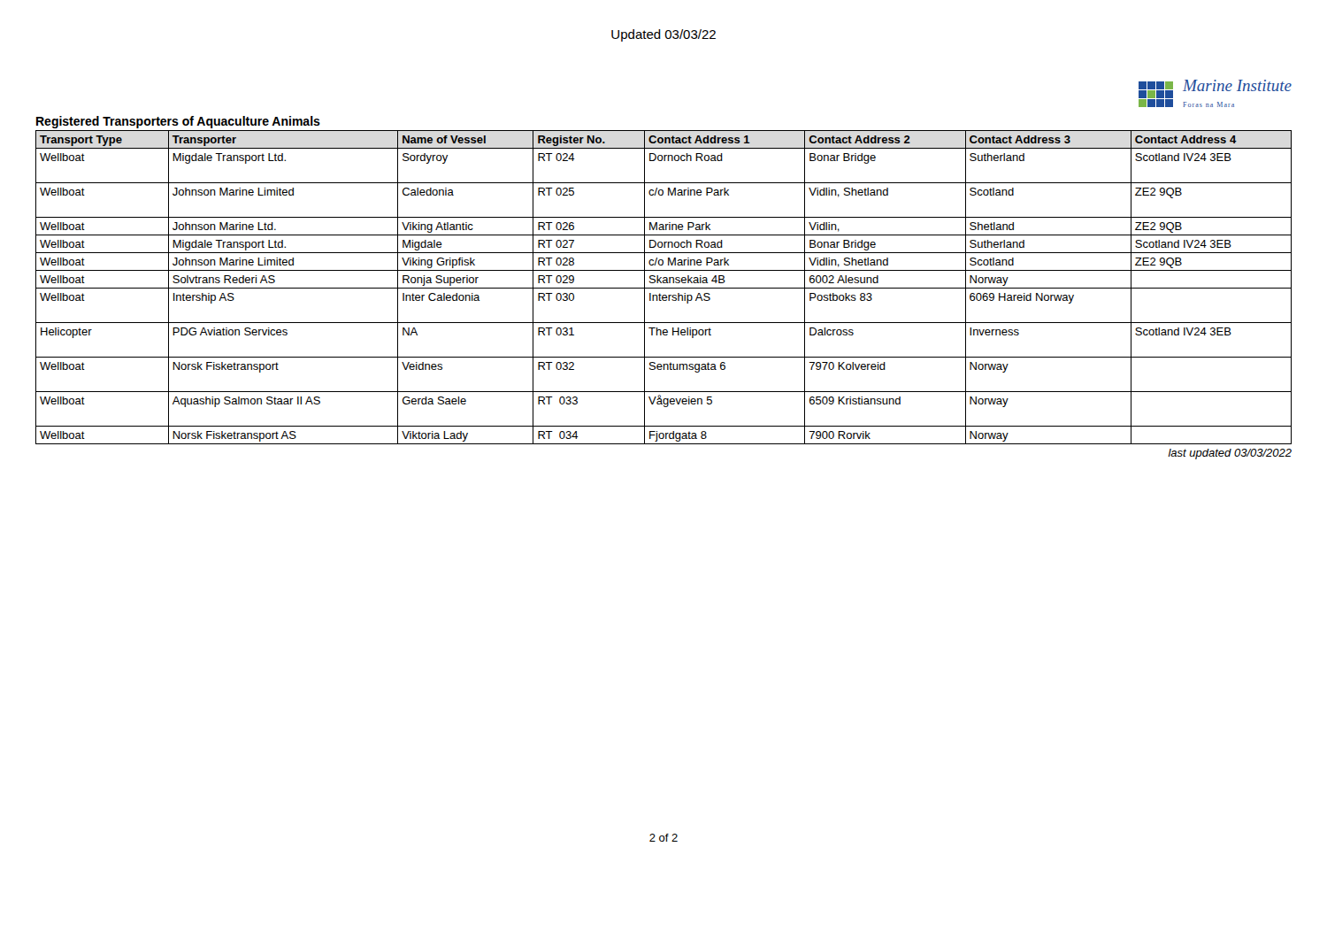Updated 03/03/22
Marine Institute
Foras na Mara
Registered Transporters of Aquaculture Animals
| Transport Type | Transporter | Name of Vessel | Register No. | Contact Address 1 | Contact Address 2 | Contact Address 3 | Contact Address 4 |
| --- | --- | --- | --- | --- | --- | --- | --- |
| Wellboat | Migdale Transport Ltd. | Sordyroy | RT 024 | Dornoch Road | Bonar Bridge | Sutherland | Scotland IV24 3EB |
| Wellboat | Johnson Marine Limited | Caledonia | RT 025 | c/o Marine Park | Vidlin, Shetland | Scotland | ZE2 9QB |
| Wellboat | Johnson Marine Ltd. | Viking Atlantic | RT 026 | Marine Park | Vidlin, | Shetland | ZE2 9QB |
| Wellboat | Migdale Transport Ltd. | Migdale | RT 027 | Dornoch Road | Bonar Bridge | Sutherland | Scotland IV24 3EB |
| Wellboat | Johnson Marine Limited | Viking Gripfisk | RT 028 | c/o Marine Park | Vidlin, Shetland | Scotland | ZE2 9QB |
| Wellboat | Solvtrans Rederi AS | Ronja Superior | RT 029 | Skansekaia 4B | 6002 Alesund | Norway | |
| Wellboat | Intership AS | Inter Caledonia | RT 030 | Intership AS | Postboks 83 | 6069 Hareid Norway | |
| Helicopter | PDG Aviation Services | NA | RT 031 | The Heliport | Dalcross | Inverness | Scotland IV24 3EB |
| Wellboat | Norsk Fisketransport | Veidnes | RT 032 | Sentumsgata 6 | 7970 Kolvereid | Norway | |
| Wellboat | Aquaship Salmon Staar II AS | Gerda Saele | RT 033 | Vågeveien 5 | 6509 Kristiansund | Norway | |
| Wellboat | Norsk Fisketransport AS | Viktoria Lady | RT 034 | Fjordgata 8 | 7900 Rorvik | Norway | |
last updated 03/03/2022
2 of 2